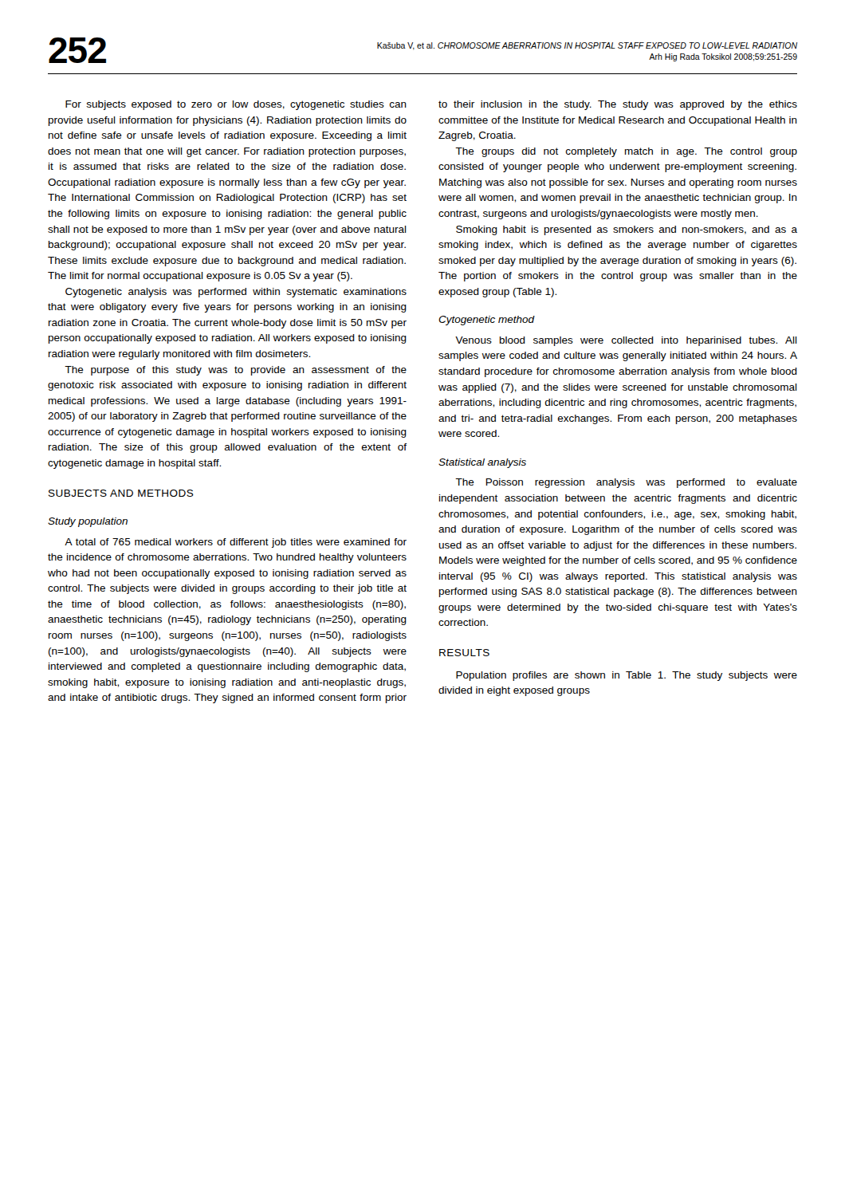252
Kašuba V, et al. CHROMOSOME ABERRATIONS IN HOSPITAL STAFF EXPOSED TO LOW-LEVEL RADIATION
Arh Hig Rada Toksikol 2008;59:251-259
For subjects exposed to zero or low doses, cytogenetic studies can provide useful information for physicians (4). Radiation protection limits do not define safe or unsafe levels of radiation exposure. Exceeding a limit does not mean that one will get cancer. For radiation protection purposes, it is assumed that risks are related to the size of the radiation dose. Occupational radiation exposure is normally less than a few cGy per year. The International Commission on Radiological Protection (ICRP) has set the following limits on exposure to ionising radiation: the general public shall not be exposed to more than 1 mSv per year (over and above natural background); occupational exposure shall not exceed 20 mSv per year. These limits exclude exposure due to background and medical radiation. The limit for normal occupational exposure is 0.05 Sv a year (5).
Cytogenetic analysis was performed within systematic examinations that were obligatory every five years for persons working in an ionising radiation zone in Croatia. The current whole-body dose limit is 50 mSv per person occupationally exposed to radiation. All workers exposed to ionising radiation were regularly monitored with film dosimeters.
The purpose of this study was to provide an assessment of the genotoxic risk associated with exposure to ionising radiation in different medical professions. We used a large database (including years 1991-2005) of our laboratory in Zagreb that performed routine surveillance of the occurrence of cytogenetic damage in hospital workers exposed to ionising radiation. The size of this group allowed evaluation of the extent of cytogenetic damage in hospital staff.
Subjects and methods
Study population
A total of 765 medical workers of different job titles were examined for the incidence of chromosome aberrations. Two hundred healthy volunteers who had not been occupationally exposed to ionising radiation served as control. The subjects were divided in groups according to their job title at the time of blood collection, as follows: anaesthesiologists (n=80), anaesthetic technicians (n=45), radiology technicians (n=250), operating room nurses (n=100), surgeons (n=100), nurses (n=50), radiologists (n=100), and urologists/gynaecologists (n=40). All subjects were interviewed and completed a questionnaire including demographic data, smoking habit, exposure to ionising radiation and anti-neoplastic drugs, and intake of antibiotic drugs. They signed an informed consent form prior to their inclusion in the study. The study was approved by the ethics committee of the Institute for Medical Research and Occupational Health in Zagreb, Croatia.
The groups did not completely match in age. The control group consisted of younger people who underwent pre-employment screening. Matching was also not possible for sex. Nurses and operating room nurses were all women, and women prevail in the anaesthetic technician group. In contrast, surgeons and urologists/gynaecologists were mostly men.
Smoking habit is presented as smokers and non-smokers, and as a smoking index, which is defined as the average number of cigarettes smoked per day multiplied by the average duration of smoking in years (6). The portion of smokers in the control group was smaller than in the exposed group (Table 1).
Cytogenetic method
Venous blood samples were collected into heparinised tubes. All samples were coded and culture was generally initiated within 24 hours. A standard procedure for chromosome aberration analysis from whole blood was applied (7), and the slides were screened for unstable chromosomal aberrations, including dicentric and ring chromosomes, acentric fragments, and tri- and tetra-radial exchanges. From each person, 200 metaphases were scored.
Statistical analysis
The Poisson regression analysis was performed to evaluate independent association between the acentric fragments and dicentric chromosomes, and potential confounders, i.e., age, sex, smoking habit, and duration of exposure. Logarithm of the number of cells scored was used as an offset variable to adjust for the differences in these numbers. Models were weighted for the number of cells scored, and 95 % confidence interval (95 % CI) was always reported. This statistical analysis was performed using SAS 8.0 statistical package (8). The differences between groups were determined by the two-sided chi-square test with Yates's correction.
Results
Population profiles are shown in Table 1. The study subjects were divided in eight exposed groups